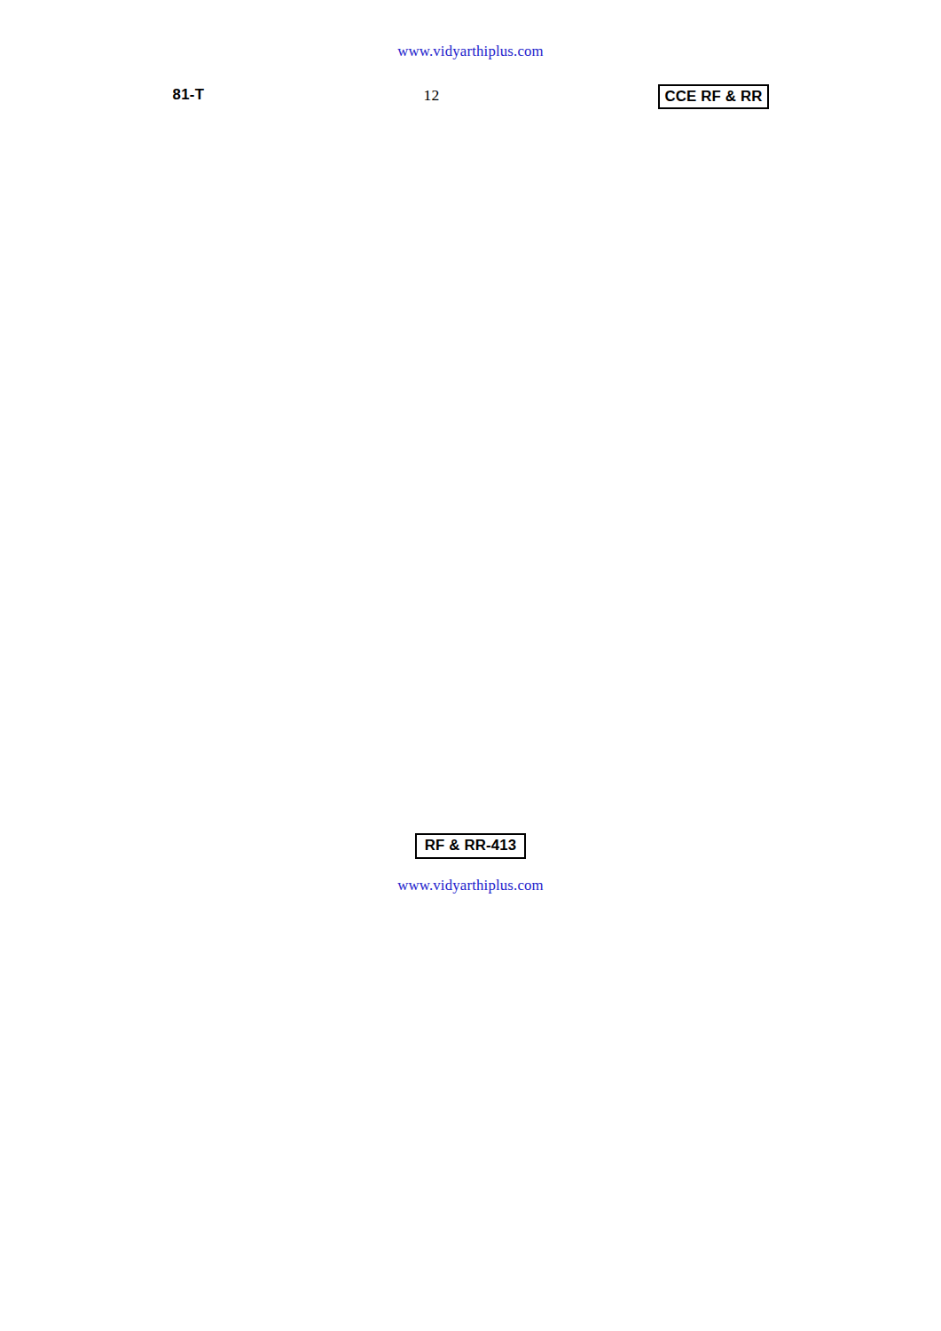www.vidyarthiplus.com
81-T
12
CCE RF & RR
RF & RR-413
www.vidyarthiplus.com